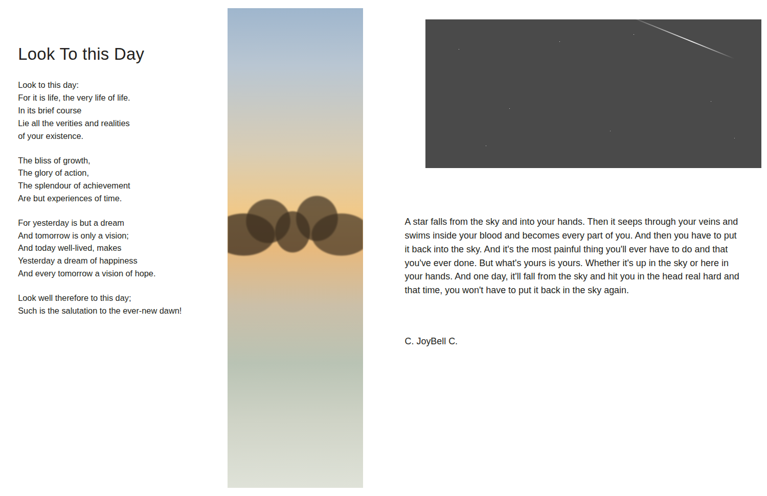Look To this Day
Look to this day:
For it is life, the very life of life.
In its brief course
Lie all the verities and realities
of your existence.
The bliss of growth,
The glory of action,
The splendour of achievement
Are but experiences of time.
For yesterday is but a dream
And tomorrow is only a vision;
And today well-lived, makes
Yesterday a dream of happiness
And every tomorrow a vision of hope.
Look well therefore to this day;
Such is the salutation to the ever-new dawn!
A star falls from the sky and into your hands. Then it seeps through your veins and swims inside your blood and becomes every part of you. And then you have to put it back into the sky. And it's the most painful thing you'll ever have to do and that you've ever done. But what's yours is yours. Whether it's up in the sky or here in your hands. And one day, it'll fall from the sky and hit you in the head real hard and that time, you won't have to put it back in the sky again.
C. JoyBell C.